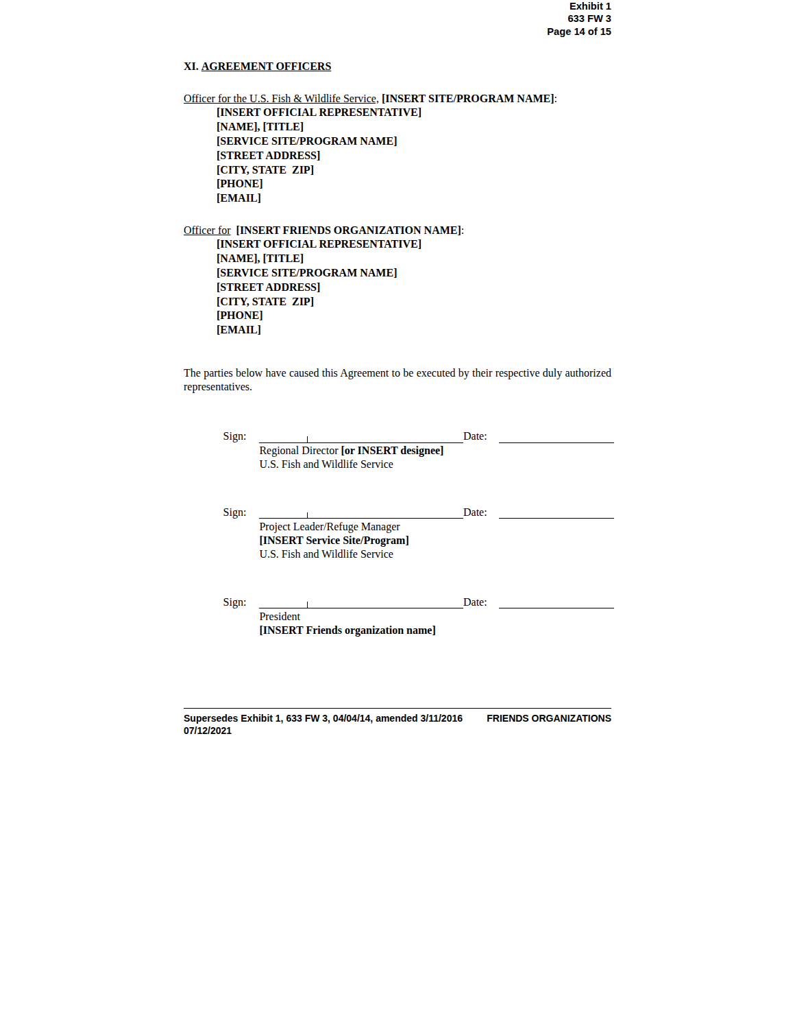Exhibit 1
633 FW 3
Page 14 of 15
XI. AGREEMENT OFFICERS
Officer for the U.S. Fish & Wildlife Service, [INSERT SITE/PROGRAM NAME]:
[INSERT OFFICIAL REPRESENTATIVE]
[NAME], [TITLE]
[SERVICE SITE/PROGRAM NAME]
[STREET ADDRESS]
[CITY, STATE ZIP]
[PHONE]
[EMAIL]
Officer for [INSERT FRIENDS ORGANIZATION NAME]:
[INSERT OFFICIAL REPRESENTATIVE]
[NAME], [TITLE]
[SERVICE SITE/PROGRAM NAME]
[STREET ADDRESS]
[CITY, STATE ZIP]
[PHONE]
[EMAIL]
The parties below have caused this Agreement to be executed by their respective duly authorized representatives.
Sign:
Regional Director [or INSERT designee]
U.S. Fish and Wildlife Service
Date:
Sign:
Project Leader/Refuge Manager
[INSERT Service Site/Program]
U.S. Fish and Wildlife Service
Date:
Sign:
President
[INSERT Friends organization name]
Date:
Supersedes Exhibit 1, 633 FW 3, 04/04/14, amended 3/11/2016 FRIENDS ORGANIZATIONS
07/12/2021